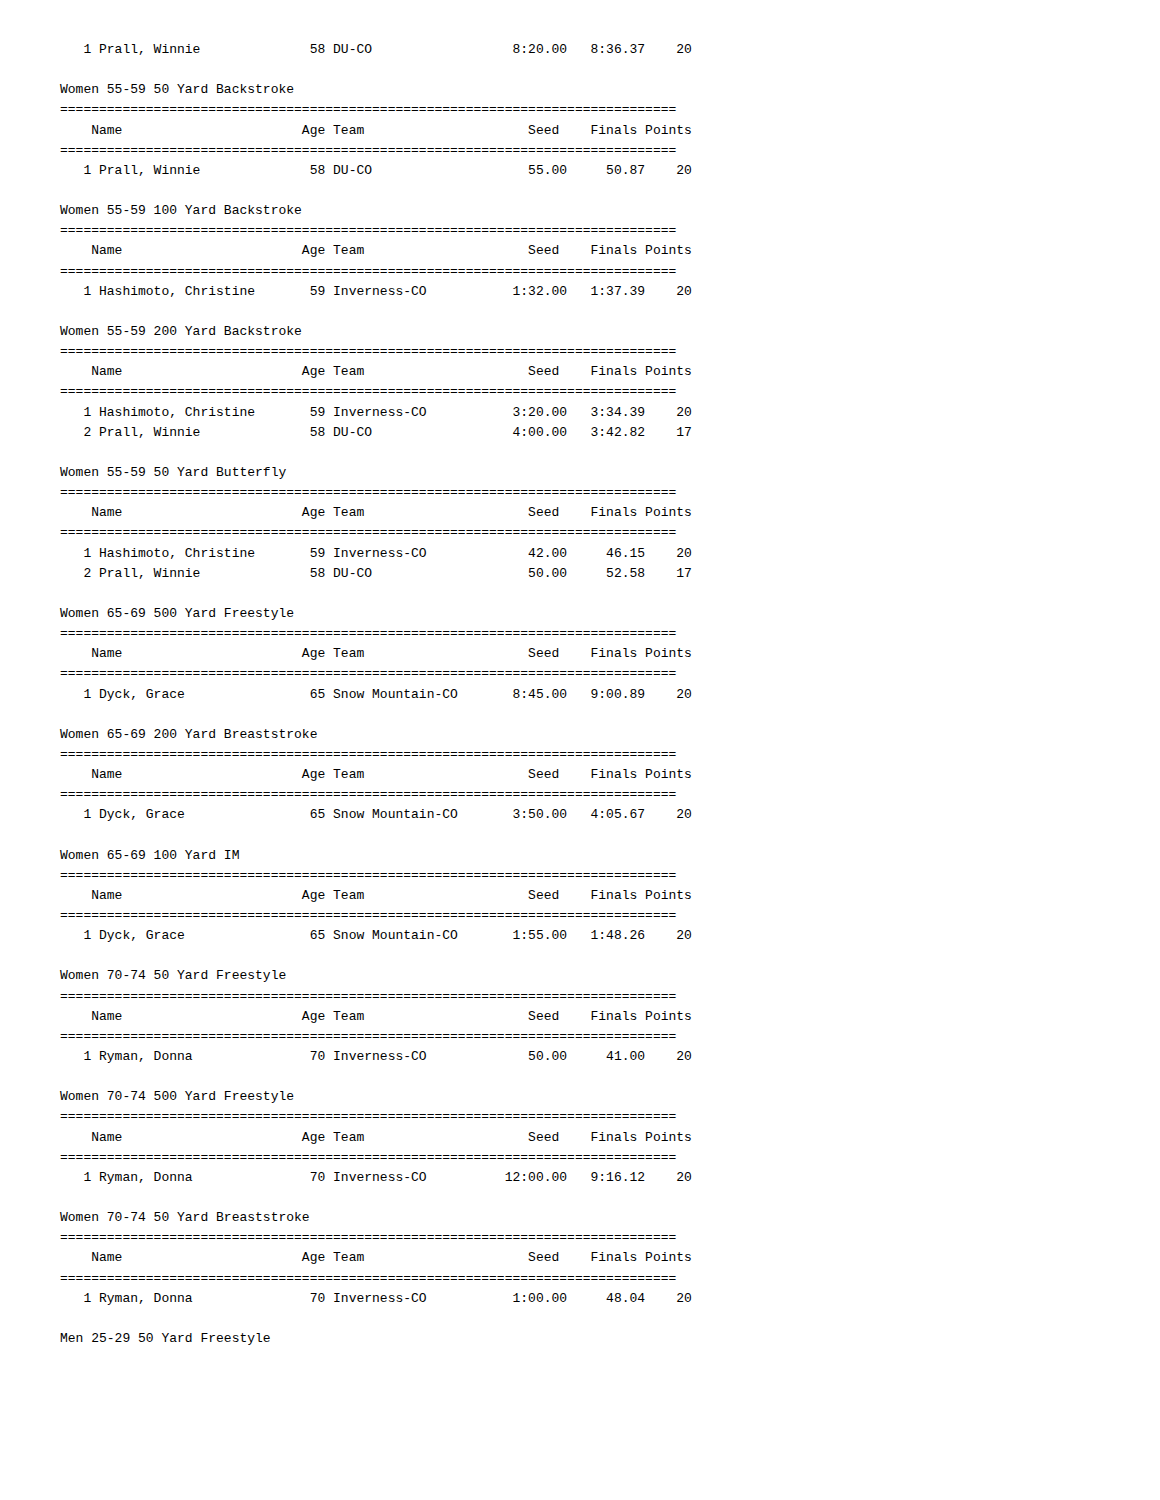1 Prall, Winnie              58 DU-CO                  8:20.00   8:36.37    20

Women 55-59 50 Yard Backstroke
===============================================================================
    Name                       Age Team                     Seed    Finals Points
===============================================================================
   1 Prall, Winnie              58 DU-CO                    55.00     50.87    20

Women 55-59 100 Yard Backstroke
===============================================================================
    Name                       Age Team                     Seed    Finals Points
===============================================================================
   1 Hashimoto, Christine       59 Inverness-CO           1:32.00   1:37.39    20

Women 55-59 200 Yard Backstroke
===============================================================================
    Name                       Age Team                     Seed    Finals Points
===============================================================================
   1 Hashimoto, Christine       59 Inverness-CO           3:20.00   3:34.39    20
   2 Prall, Winnie              58 DU-CO                  4:00.00   3:42.82    17

Women 55-59 50 Yard Butterfly
===============================================================================
    Name                       Age Team                     Seed    Finals Points
===============================================================================
   1 Hashimoto, Christine       59 Inverness-CO             42.00     46.15    20
   2 Prall, Winnie              58 DU-CO                    50.00     52.58    17

Women 65-69 500 Yard Freestyle
===============================================================================
    Name                       Age Team                     Seed    Finals Points
===============================================================================
   1 Dyck, Grace                65 Snow Mountain-CO       8:45.00   9:00.89    20

Women 65-69 200 Yard Breaststroke
===============================================================================
    Name                       Age Team                     Seed    Finals Points
===============================================================================
   1 Dyck, Grace                65 Snow Mountain-CO       3:50.00   4:05.67    20

Women 65-69 100 Yard IM
===============================================================================
    Name                       Age Team                     Seed    Finals Points
===============================================================================
   1 Dyck, Grace                65 Snow Mountain-CO       1:55.00   1:48.26    20

Women 70-74 50 Yard Freestyle
===============================================================================
    Name                       Age Team                     Seed    Finals Points
===============================================================================
   1 Ryman, Donna               70 Inverness-CO             50.00     41.00    20

Women 70-74 500 Yard Freestyle
===============================================================================
    Name                       Age Team                     Seed    Finals Points
===============================================================================
   1 Ryman, Donna               70 Inverness-CO          12:00.00   9:16.12    20

Women 70-74 50 Yard Breaststroke
===============================================================================
    Name                       Age Team                     Seed    Finals Points
===============================================================================
   1 Ryman, Donna               70 Inverness-CO           1:00.00     48.04    20

Men 25-29 50 Yard Freestyle